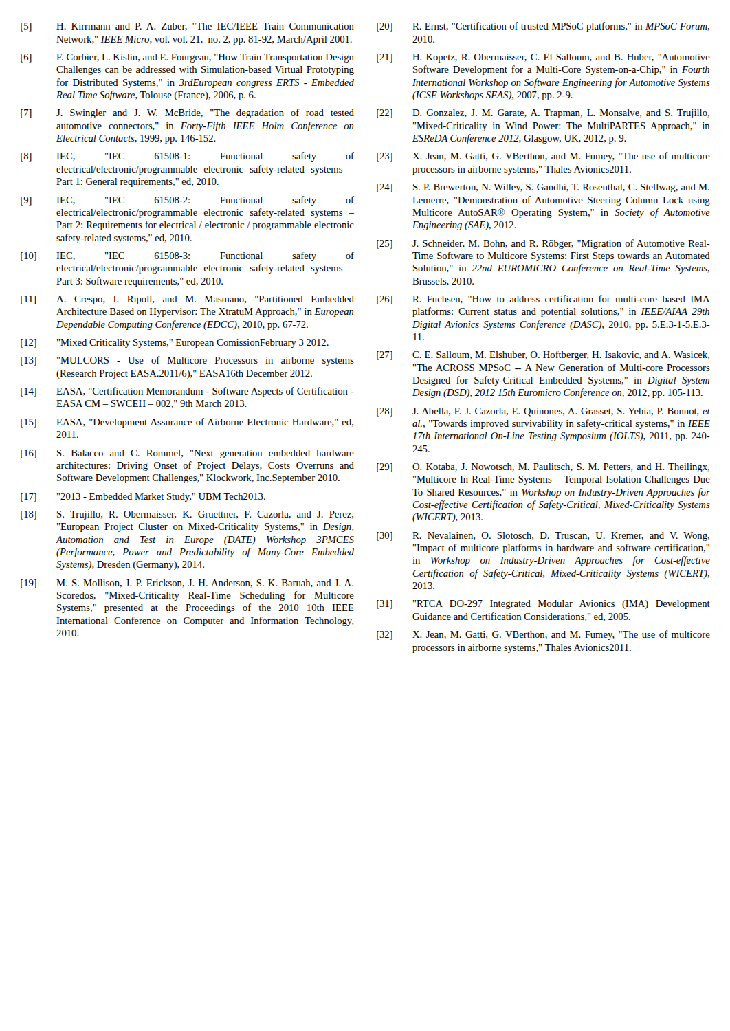[5] H. Kirrmann and P. A. Zuber, "The IEC/IEEE Train Communication Network," IEEE Micro, vol. vol. 21, no. 2, pp. 81-92, March/April 2001.
[6] F. Corbier, L. Kislin, and E. Fourgeau, "How Train Transportation Design Challenges can be addressed with Simulation-based Virtual Prototyping for Distributed Systems," in 3rdEuropean congress ERTS - Embedded Real Time Software, Tolouse (France), 2006, p. 6.
[7] J. Swingler and J. W. McBride, "The degradation of road tested automotive connectors," in Forty-Fifth IEEE Holm Conference on Electrical Contacts, 1999, pp. 146-152.
[8] IEC, "IEC 61508-1: Functional safety of electrical/electronic/programmable electronic safety-related systems – Part 1: General requirements," ed, 2010.
[9] IEC, "IEC 61508-2: Functional safety of electrical/electronic/programmable electronic safety-related systems – Part 2: Requirements for electrical / electronic / programmable electronic safety-related systems," ed, 2010.
[10] IEC, "IEC 61508-3: Functional safety of electrical/electronic/programmable electronic safety-related systems – Part 3: Software requirements," ed, 2010.
[11] A. Crespo, I. Ripoll, and M. Masmano, "Partitioned Embedded Architecture Based on Hypervisor: The XtratuM Approach," in European Dependable Computing Conference (EDCC), 2010, pp. 67-72.
[12]"Mixed Criticality Systems," European ComissionFebruary 3 2012.
[13]"MULCORS - Use of Multicore Processors in airborne systems (Research Project EASA.2011/6)," EASA16th December 2012.
[14] EASA, "Certification Memorandum - Software Aspects of Certification - EASA CM – SWCEH – 002," 9th March 2013.
[15] EASA, "Development Assurance of Airborne Electronic Hardware," ed, 2011.
[16] S. Balacco and C. Rommel, "Next generation embedded hardware architectures: Driving Onset of Project Delays, Costs Overruns and Software Development Challenges," Klockwork, Inc.September 2010.
[17]"2013 - Embedded Market Study," UBM Tech2013.
[18] S. Trujillo, R. Obermaisser, K. Gruettner, F. Cazorla, and J. Perez, "European Project Cluster on Mixed-Criticality Systems," in Design, Automation and Test in Europe (DATE) Workshop 3PMCES (Performance, Power and Predictability of Many-Core Embedded Systems), Dresden (Germany), 2014.
[19] M. S. Mollison, J. P. Erickson, J. H. Anderson, S. K. Baruah, and J. A. Scoredos, "Mixed-Criticality Real-Time Scheduling for Multicore Systems," presented at the Proceedings of the 2010 10th IEEE International Conference on Computer and Information Technology, 2010.
[20] R. Ernst, "Certification of trusted MPSoC platforms," in MPSoC Forum, 2010.
[21] H. Kopetz, R. Obermaisser, C. El Salloum, and B. Huber, "Automotive Software Development for a Multi-Core System-on-a-Chip," in Fourth International Workshop on Software Engineering for Automotive Systems (ICSE Workshops SEAS), 2007, pp. 2-9.
[22] D. Gonzalez, J. M. Garate, A. Trapman, L. Monsalve, and S. Trujillo, "Mixed-Criticality in Wind Power: The MultiPARTES Approach," in ESReDA Conference 2012, Glasgow, UK, 2012, p. 9.
[23] X. Jean, M. Gatti, G. VBerthon, and M. Fumey, "The use of multicore processors in airborne systems," Thales Avionics2011.
[24] S. P. Brewerton, N. Willey, S. Gandhi, T. Rosenthal, C. Stellwag, and M. Lemerre, "Demonstration of Automotive Steering Column Lock using Multicore AutoSAR® Operating System," in Society of Automotive Engineering (SAE), 2012.
[25] J. Schneider, M. Bohn, and R. Röbger, "Migration of Automotive Real-Time Software to Multicore Systems: First Steps towards an Automated Solution," in 22nd EUROMICRO Conference on Real-Time Systems, Brussels, 2010.
[26] R. Fuchsen, "How to address certification for multi-core based IMA platforms: Current status and potential solutions," in IEEE/AIAA 29th Digital Avionics Systems Conference (DASC), 2010, pp. 5.E.3-1-5.E.3-11.
[27] C. E. Salloum, M. Elshuber, O. Hoftberger, H. Isakovic, and A. Wasicek, "The ACROSS MPSoC -- A New Generation of Multi-core Processors Designed for Safety-Critical Embedded Systems," in Digital System Design (DSD), 2012 15th Euromicro Conference on, 2012, pp. 105-113.
[28] J. Abella, F. J. Cazorla, E. Quinones, A. Grasset, S. Yehia, P. Bonnot, et al., "Towards improved survivability in safety-critical systems," in IEEE 17th International On-Line Testing Symposium (IOLTS), 2011, pp. 240-245.
[29] O. Kotaba, J. Nowotsch, M. Paulitsch, S. M. Petters, and H. Theilingx, "Multicore In Real-Time Systems – Temporal Isolation Challenges Due To Shared Resources," in Workshop on Industry-Driven Approaches for Cost-effective Certification of Safety-Critical, Mixed-Criticality Systems (WICERT), 2013.
[30] R. Nevalainen, O. Slotosch, D. Truscan, U. Kremer, and V. Wong, "Impact of multicore platforms in hardware and software certification," in Workshop on Industry-Driven Approaches for Cost-effective Certification of Safety-Critical, Mixed-Criticality Systems (WICERT), 2013.
[31]"RTCA DO-297 Integrated Modular Avionics (IMA) Development Guidance and Certification Considerations," ed, 2005.
[32] X. Jean, M. Gatti, G. VBerthon, and M. Fumey, "The use of multicore processors in airborne systems," Thales Avionics2011.